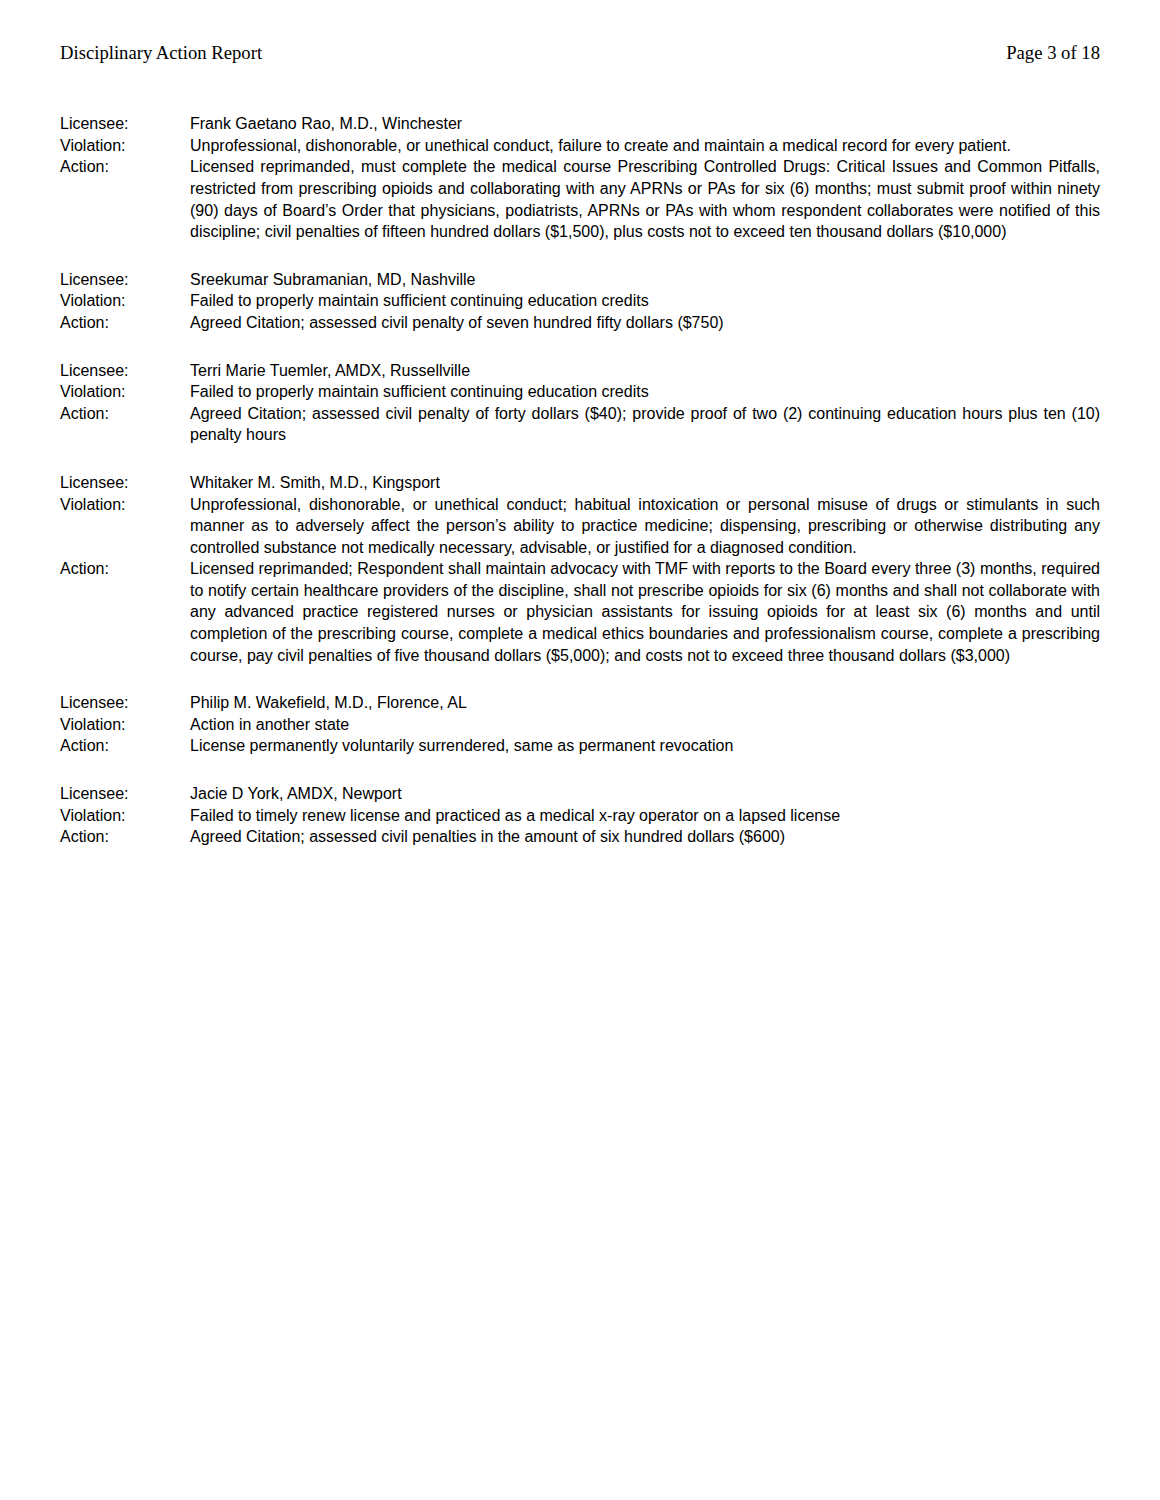Disciplinary Action Report Page 3 of 18
| Licensee: | Frank Gaetano Rao, M.D., Winchester |
| Violation: | Unprofessional, dishonorable, or unethical conduct, failure to create and maintain a medical record for every patient. |
| Action: | Licensed reprimanded, must complete the medical course Prescribing Controlled Drugs: Critical Issues and Common Pitfalls, restricted from prescribing opioids and collaborating with any APRNs or PAs for six (6) months; must submit proof within ninety (90) days of Board’s Order that physicians, podiatrists, APRNs or PAs with whom respondent collaborates were notified of this discipline; civil penalties of fifteen hundred dollars ($1,500), plus costs not to exceed ten thousand dollars ($10,000) |
| Licensee: | Sreekumar Subramanian, MD, Nashville |
| Violation: | Failed to properly maintain sufficient continuing education credits |
| Action: | Agreed Citation; assessed civil penalty of seven hundred fifty dollars ($750) |
| Licensee: | Terri Marie Tuemler, AMDX, Russellville |
| Violation: | Failed to properly maintain sufficient continuing education credits |
| Action: | Agreed Citation; assessed civil penalty of forty dollars ($40); provide proof of two (2) continuing education hours plus ten (10) penalty hours |
| Licensee: | Whitaker M. Smith, M.D., Kingsport |
| Violation: | Unprofessional, dishonorable, or unethical conduct; habitual intoxication or personal misuse of drugs or stimulants in such manner as to adversely affect the person’s ability to practice medicine; dispensing, prescribing or otherwise distributing any controlled substance not medically necessary, advisable, or justified for a diagnosed condition. |
| Action: | Licensed reprimanded; Respondent shall maintain advocacy with TMF with reports to the Board every three (3) months, required to notify certain healthcare providers of the discipline, shall not prescribe opioids for six (6) months and shall not collaborate with any advanced practice registered nurses or physician assistants for issuing opioids for at least six (6) months and until completion of the prescribing course, complete a medical ethics boundaries and professionalism course, complete a prescribing course, pay civil penalties of five thousand dollars ($5,000); and costs not to exceed three thousand dollars ($3,000) |
| Licensee: | Philip M. Wakefield, M.D., Florence, AL |
| Violation: | Action in another state |
| Action: | License permanently voluntarily surrendered, same as permanent revocation |
| Licensee: | Jacie D York, AMDX, Newport |
| Violation: | Failed to timely renew license and practiced as a medical x-ray operator on a lapsed license |
| Action: | Agreed Citation; assessed civil penalties in the amount of six hundred dollars ($600) |